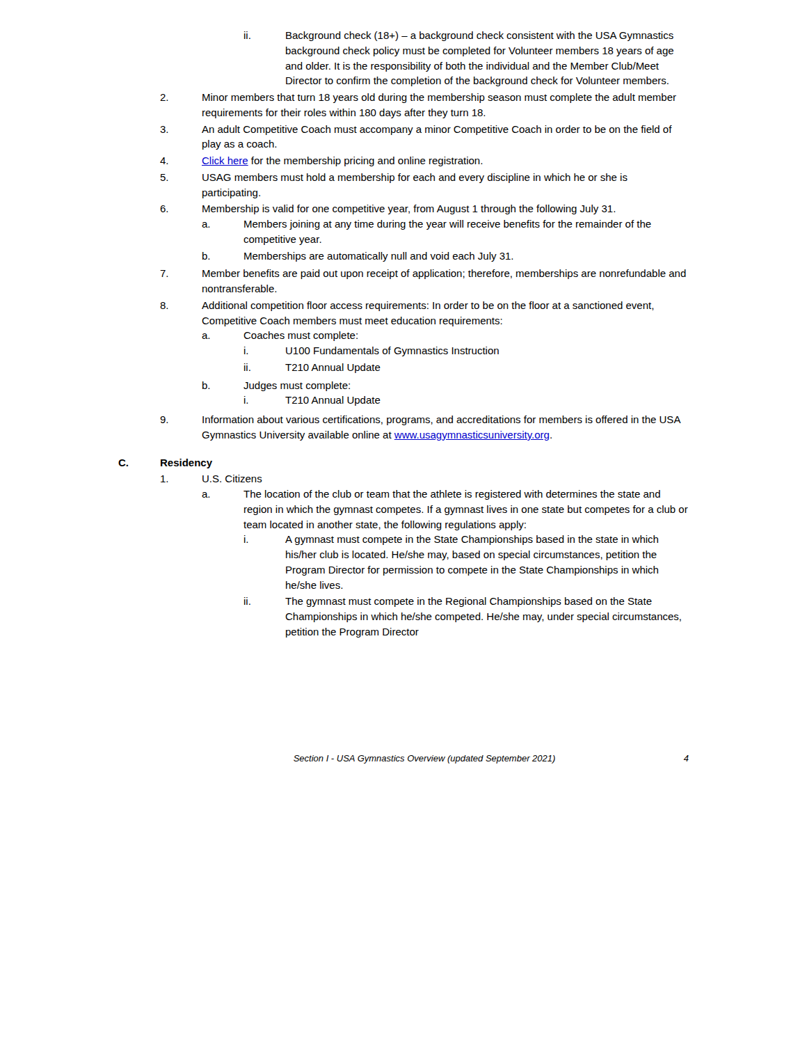ii.
Background check (18+) – a background check consistent with the USA Gymnastics background check policy must be completed for Volunteer members 18 years of age and older. It is the responsibility of both the individual and the Member Club/Meet Director to confirm the completion of the background check for Volunteer members.
2.
Minor members that turn 18 years old during the membership season must complete the adult member requirements for their roles within 180 days after they turn 18.
3.
An adult Competitive Coach must accompany a minor Competitive Coach in order to be on the field of play as a coach.
4.
Click here for the membership pricing and online registration.
5.
USAG members must hold a membership for each and every discipline in which he or she is participating.
6.
Membership is valid for one competitive year, from August 1 through the following July 31.
a.
Members joining at any time during the year will receive benefits for the remainder of the competitive year.
b.
Memberships are automatically null and void each July 31.
7.
Member benefits are paid out upon receipt of application; therefore, memberships are nonrefundable and nontransferable.
8.
Additional competition floor access requirements: In order to be on the floor at a sanctioned event, Competitive Coach members must meet education requirements:
a.
Coaches must complete:
i.
U100 Fundamentals of Gymnastics Instruction
ii.
T210 Annual Update
b.
Judges must complete:
i.
T210 Annual Update
9.
Information about various certifications, programs, and accreditations for members is offered in the USA Gymnastics University available online at www.usagymnasticsuniversity.org.
C.
Residency
1.
U.S. Citizens
a.
The location of the club or team that the athlete is registered with determines the state and region in which the gymnast competes. If a gymnast lives in one state but competes for a club or team located in another state, the following regulations apply:
i.
A gymnast must compete in the State Championships based in the state in which his/her club is located. He/she may, based on special circumstances, petition the Program Director for permission to compete in the State Championships in which he/she lives.
ii.
The gymnast must compete in the Regional Championships based on the State Championships in which he/she competed. He/she may, under special circumstances, petition the Program Director
Section I - USA Gymnastics Overview (updated September 2021)
4